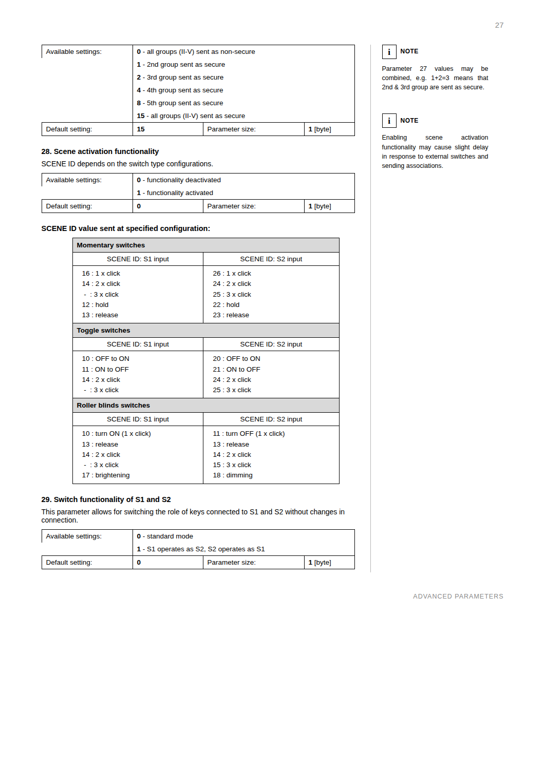27
| Available settings: | 0 - all groups (II-V) sent as non-secure |
| | 1 - 2nd group sent as secure |
| | 2 - 3rd group sent as secure |
| | 4 - 4th group sent as secure |
| | 8 - 5th group sent as secure |
| | 15 - all groups (II-V) sent as secure |
| Default setting: | 15 | Parameter size: | 1 [byte] |
28. Scene activation functionality
SCENE ID depends on the switch type configurations.
| Available settings: | 0 - functionality deactivated |
| | 1 - functionality activated |
| Default setting: | 0 | Parameter size: | 1 [byte] |
SCENE ID value sent at specified configuration:
| Momentary switches |
| --- |
| SCENE ID: S1 input | SCENE ID: S2 input |
| 16 : 1 x click 14 : 2 x click - : 3 x click 12 : hold 13 : release | 26 : 1 x click 24 : 2 x click 25 : 3 x click 22 : hold 23 : release |
| Toggle switches |
| SCENE ID: S1 input | SCENE ID: S2 input |
| 10 : OFF to ON 11 : ON to OFF 14 : 2 x click - : 3 x click | 20 : OFF to ON 21 : ON to OFF 24 : 2 x click 25 : 3 x click |
| Roller blinds switches |
| SCENE ID: S1 input | SCENE ID: S2 input |
| 10 : turn ON (1 x click) 13 : release 14 : 2 x click - : 3 x click 17 : brightening | 11 : turn OFF (1 x click) 13 : release 14 : 2 x click 15 : 3 x click 18 : dimming |
29. Switch functionality of S1 and S2
This parameter allows for switching the role of keys connected to S1 and S2 without changes in connection.
| Available settings: | 0 - standard mode |
| | 1 - S1 operates as S2, S2 operates as S1 |
| Default setting: | 0 | Parameter size: | 1 [byte] |
i
NOTE
Parameter 27 values may be combined, e.g. 1+2=3 means that 2nd & 3rd group are sent as secure.
i
NOTE
Enabling scene activation functionality may cause slight delay in response to external switches and sending associations.
ADVANCED PARAMETERS